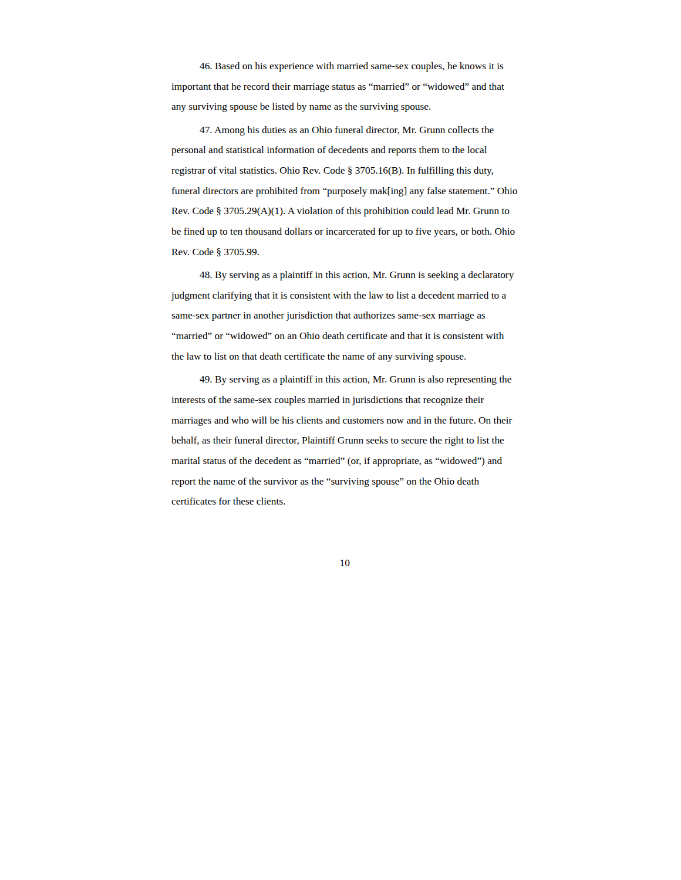46. Based on his experience with married same-sex couples, he knows it is important that he record their marriage status as “married” or “widowed” and that any surviving spouse be listed by name as the surviving spouse.
47. Among his duties as an Ohio funeral director, Mr. Grunn collects the personal and statistical information of decedents and reports them to the local registrar of vital statistics. Ohio Rev. Code § 3705.16(B). In fulfilling this duty, funeral directors are prohibited from “purposely mak[ing] any false statement.” Ohio Rev. Code § 3705.29(A)(1). A violation of this prohibition could lead Mr. Grunn to be fined up to ten thousand dollars or incarcerated for up to five years, or both. Ohio Rev. Code § 3705.99.
48. By serving as a plaintiff in this action, Mr. Grunn is seeking a declaratory judgment clarifying that it is consistent with the law to list a decedent married to a same-sex partner in another jurisdiction that authorizes same-sex marriage as “married” or “widowed” on an Ohio death certificate and that it is consistent with the law to list on that death certificate the name of any surviving spouse.
49. By serving as a plaintiff in this action, Mr. Grunn is also representing the interests of the same-sex couples married in jurisdictions that recognize their marriages and who will be his clients and customers now and in the future. On their behalf, as their funeral director, Plaintiff Grunn seeks to secure the right to list the marital status of the decedent as “married” (or, if appropriate, as “widowed”) and report the name of the survivor as the “surviving spouse” on the Ohio death certificates for these clients.
10